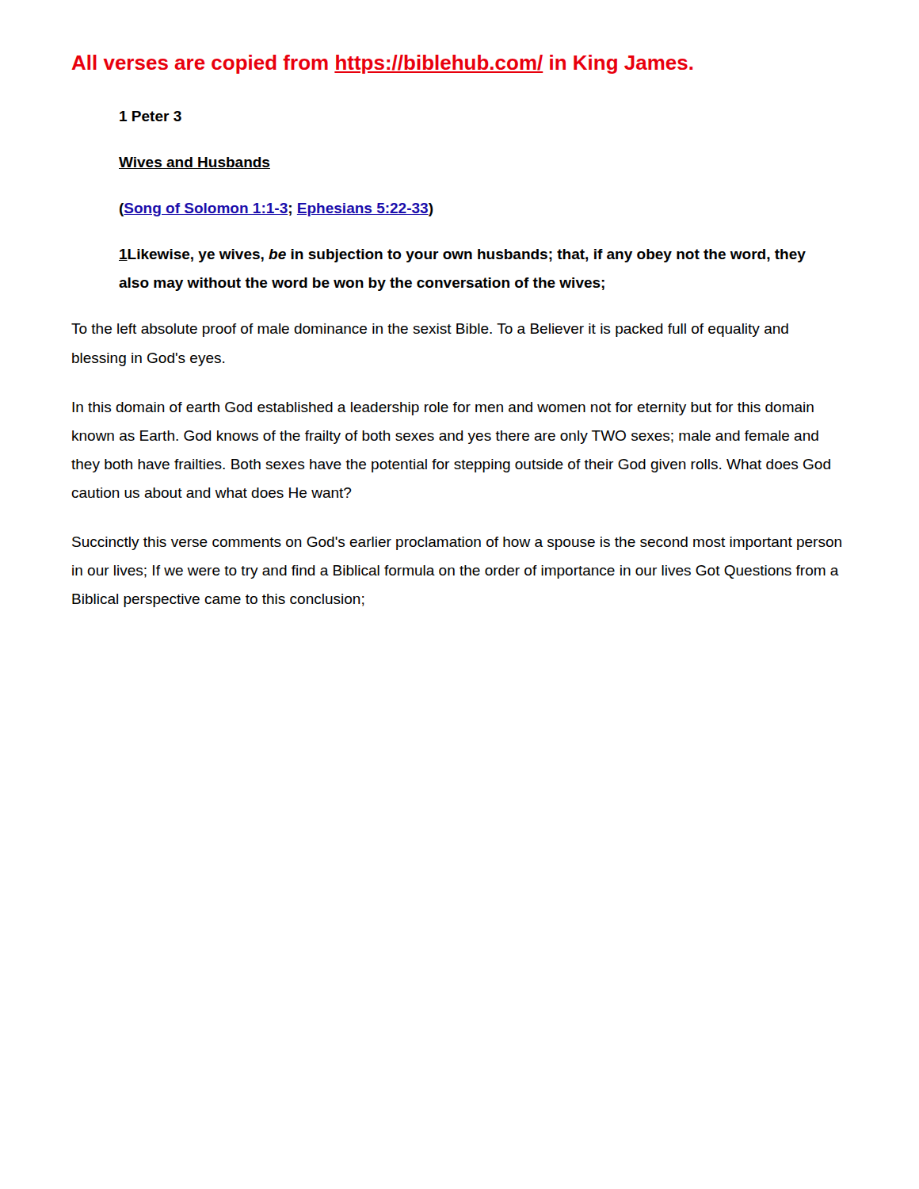All verses are copied from https://biblehub.com/ in King James.
1 Peter 3
Wives and Husbands
(Song of Solomon 1:1-3; Ephesians 5:22-33)
1 Likewise, ye wives, be in subjection to your own husbands; that, if any obey not the word, they also may without the word be won by the conversation of the wives;
To the left absolute proof of male dominance in the sexist Bible. To a Believer it is packed full of equality and blessing in God's eyes.
In this domain of earth God established a leadership role for men and women not for eternity but for this domain known as Earth. God knows of the frailty of both sexes and yes there are only TWO sexes; male and female and they both have frailties. Both sexes have the potential for stepping outside of their God given rolls. What does God caution us about and what does He want?
Succinctly this verse comments on God's earlier proclamation of how a spouse is the second most important person in our lives; If we were to try and find a Biblical formula on the order of importance in our lives Got Questions from a Biblical perspective came to this conclusion;